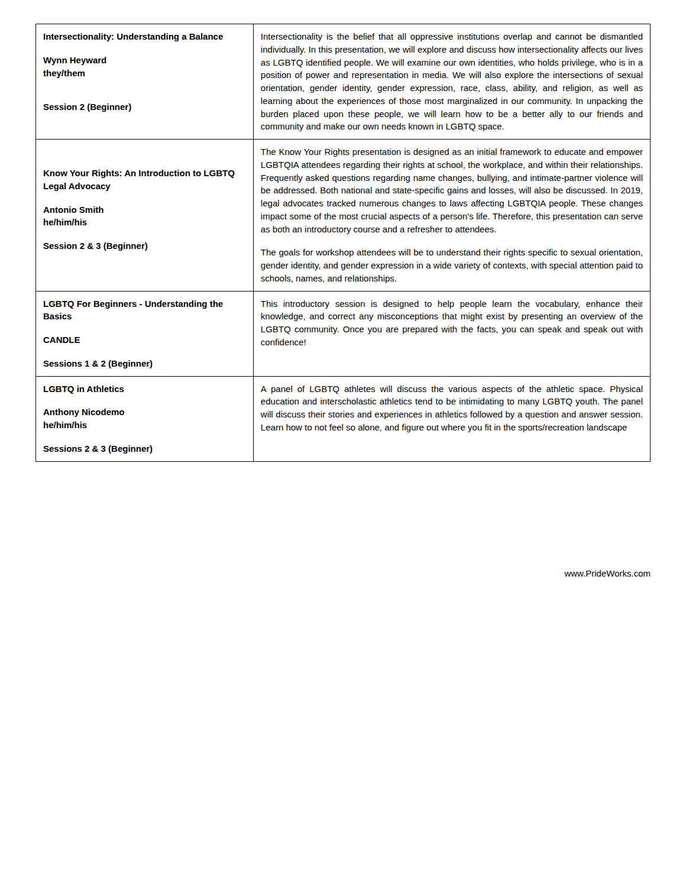| Intersectionality: Understanding a Balance Wynn Heyward they/them Session 2 (Beginner) | Intersectionality is the belief that all oppressive institutions overlap and cannot be dismantled individually. In this presentation, we will explore and discuss how intersectionality affects our lives as LGBTQ identified people. We will examine our own identities, who holds privilege, who is in a position of power and representation in media. We will also explore the intersections of sexual orientation, gender identity, gender expression, race, class, ability, and religion, as well as learning about the experiences of those most marginalized in our community. In unpacking the burden placed upon these people, we will learn how to be a better ally to our friends and community and make our own needs known in LGBTQ space. |
| Know Your Rights: An Introduction to LGBTQ Legal Advocacy Antonio Smith he/him/his Session 2 & 3 (Beginner) | The Know Your Rights presentation is designed as an initial framework to educate and empower LGBTQIA attendees regarding their rights at school, the workplace, and within their relationships. Frequently asked questions regarding name changes, bullying, and intimate-partner violence will be addressed. Both national and state-specific gains and losses, will also be discussed. In 2019, legal advocates tracked numerous changes to laws affecting LGBTQIA people. These changes impact some of the most crucial aspects of a person's life. Therefore, this presentation can serve as both an introductory course and a refresher to attendees. The goals for workshop attendees will be to understand their rights specific to sexual orientation, gender identity, and gender expression in a wide variety of contexts, with special attention paid to schools, names, and relationships. |
| LGBTQ For Beginners - Understanding the Basics CANDLE Sessions 1 & 2 (Beginner) | This introductory session is designed to help people learn the vocabulary, enhance their knowledge, and correct any misconceptions that might exist by presenting an overview of the LGBTQ community. Once you are prepared with the facts, you can speak and speak out with confidence! |
| LGBTQ in Athletics Anthony Nicodemo he/him/his Sessions 2 & 3 (Beginner) | A panel of LGBTQ athletes will discuss the various aspects of the athletic space. Physical education and interscholastic athletics tend to be intimidating to many LGBTQ youth. The panel will discuss their stories and experiences in athletics followed by a question and answer session. Learn how to not feel so alone, and figure out where you fit in the sports/recreation landscape |
www.PrideWorks.com